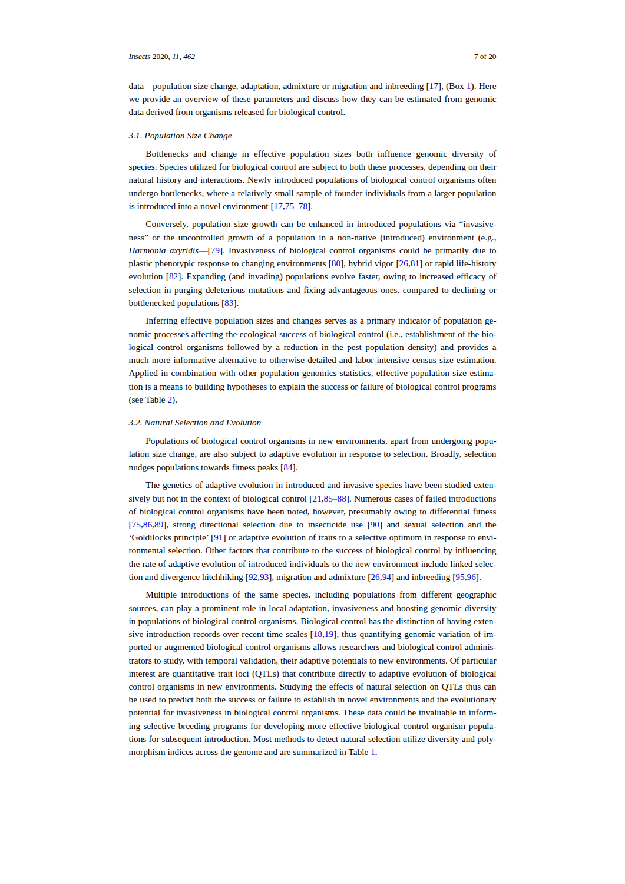Insects 2020, 11, 462
7 of 20
data—population size change, adaptation, admixture or migration and inbreeding [17], (Box 1). Here we provide an overview of these parameters and discuss how they can be estimated from genomic data derived from organisms released for biological control.
3.1. Population Size Change
Bottlenecks and change in effective population sizes both influence genomic diversity of species. Species utilized for biological control are subject to both these processes, depending on their natural history and interactions. Newly introduced populations of biological control organisms often undergo bottlenecks, where a relatively small sample of founder individuals from a larger population is introduced into a novel environment [17,75–78].
Conversely, population size growth can be enhanced in introduced populations via “invasiveness” or the uncontrolled growth of a population in a non-native (introduced) environment (e.g., Harmonia axyridis—[79]. Invasiveness of biological control organisms could be primarily due to plastic phenotypic response to changing environments [80], hybrid vigor [26,81] or rapid life-history evolution [82]. Expanding (and invading) populations evolve faster, owing to increased efficacy of selection in purging deleterious mutations and fixing advantageous ones, compared to declining or bottlenecked populations [83].
Inferring effective population sizes and changes serves as a primary indicator of population genomic processes affecting the ecological success of biological control (i.e., establishment of the biological control organisms followed by a reduction in the pest population density) and provides a much more informative alternative to otherwise detailed and labor intensive census size estimation. Applied in combination with other population genomics statistics, effective population size estimation is a means to building hypotheses to explain the success or failure of biological control programs (see Table 2).
3.2. Natural Selection and Evolution
Populations of biological control organisms in new environments, apart from undergoing population size change, are also subject to adaptive evolution in response to selection. Broadly, selection nudges populations towards fitness peaks [84].
The genetics of adaptive evolution in introduced and invasive species have been studied extensively but not in the context of biological control [21,85–88]. Numerous cases of failed introductions of biological control organisms have been noted, however, presumably owing to differential fitness [75,86,89], strong directional selection due to insecticide use [90] and sexual selection and the ‘Goldilocks principle’ [91] or adaptive evolution of traits to a selective optimum in response to environmental selection. Other factors that contribute to the success of biological control by influencing the rate of adaptive evolution of introduced individuals to the new environment include linked selection and divergence hitchhiking [92,93], migration and admixture [26,94] and inbreeding [95,96].
Multiple introductions of the same species, including populations from different geographic sources, can play a prominent role in local adaptation, invasiveness and boosting genomic diversity in populations of biological control organisms. Biological control has the distinction of having extensive introduction records over recent time scales [18,19], thus quantifying genomic variation of imported or augmented biological control organisms allows researchers and biological control administrators to study, with temporal validation, their adaptive potentials to new environments. Of particular interest are quantitative trait loci (QTLs) that contribute directly to adaptive evolution of biological control organisms in new environments. Studying the effects of natural selection on QTLs thus can be used to predict both the success or failure to establish in novel environments and the evolutionary potential for invasiveness in biological control organisms. These data could be invaluable in informing selective breeding programs for developing more effective biological control organism populations for subsequent introduction. Most methods to detect natural selection utilize diversity and polymorphism indices across the genome and are summarized in Table 1.